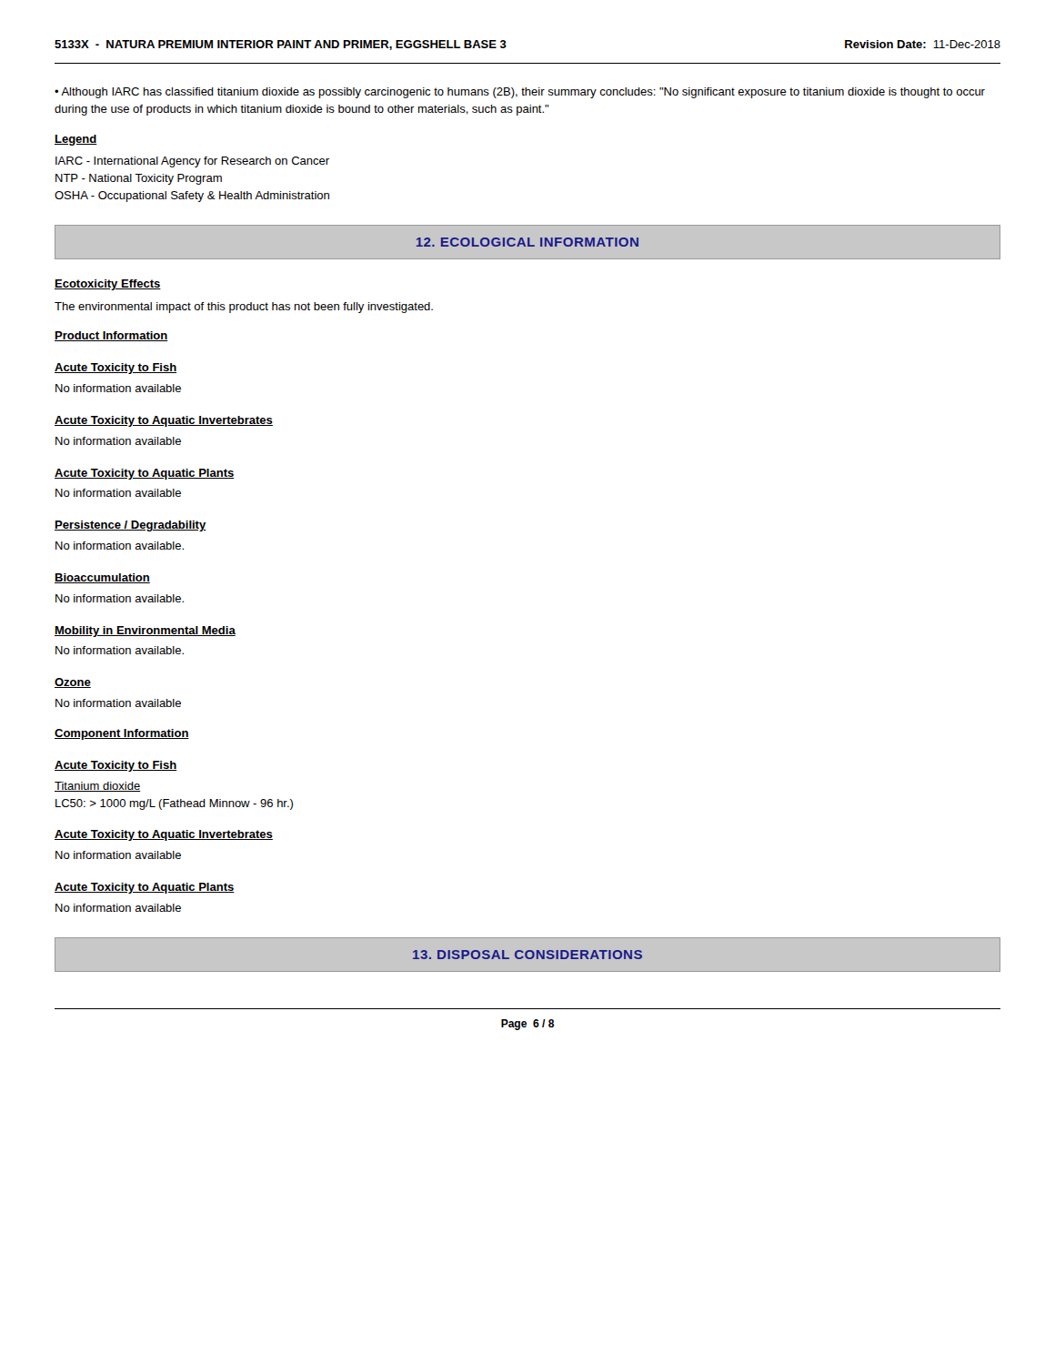5133X - NATURA PREMIUM INTERIOR PAINT AND PRIMER, EGGSHELL BASE 3
Revision Date: 11-Dec-2018
• Although IARC has classified titanium dioxide as possibly carcinogenic to humans (2B), their summary concludes: "No significant exposure to titanium dioxide is thought to occur during the use of products in which titanium dioxide is bound to other materials, such as paint."
Legend
IARC - International Agency for Research on Cancer
NTP - National Toxicity Program
OSHA - Occupational Safety & Health Administration
12. ECOLOGICAL INFORMATION
Ecotoxicity Effects
The environmental impact of this product has not been fully investigated.
Product Information
Acute Toxicity to Fish
No information available
Acute Toxicity to Aquatic Invertebrates
No information available
Acute Toxicity to Aquatic Plants
No information available
Persistence / Degradability
No information available.
Bioaccumulation
No information available.
Mobility in Environmental Media
No information available.
Ozone
No information available
Component Information
Acute Toxicity to Fish
Titanium dioxide
LC50: > 1000 mg/L (Fathead Minnow - 96 hr.)
Acute Toxicity to Aquatic Invertebrates
No information available
Acute Toxicity to Aquatic Plants
No information available
13. DISPOSAL CONSIDERATIONS
Page 6 / 8